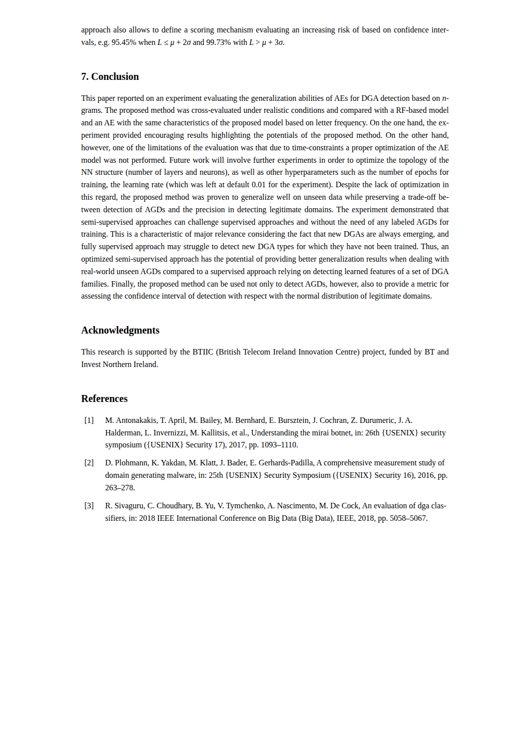approach also allows to define a scoring mechanism evaluating an increasing risk of based on confidence intervals, e.g. 95.45% when L ≤ μ + 2σ and 99.73% with L > μ + 3σ.
7. Conclusion
This paper reported on an experiment evaluating the generalization abilities of AEs for DGA detection based on n-grams. The proposed method was cross-evaluated under realistic conditions and compared with a RF-based model and an AE with the same characteristics of the proposed model based on letter frequency. On the one hand, the experiment provided encouraging results highlighting the potentials of the proposed method. On the other hand, however, one of the limitations of the evaluation was that due to time-constraints a proper optimization of the AE model was not performed. Future work will involve further experiments in order to optimize the topology of the NN structure (number of layers and neurons), as well as other hyperparameters such as the number of epochs for training, the learning rate (which was left at default 0.01 for the experiment). Despite the lack of optimization in this regard, the proposed method was proven to generalize well on unseen data while preserving a trade-off between detection of AGDs and the precision in detecting legitimate domains. The experiment demonstrated that semi-supervised approaches can challenge supervised approaches and without the need of any labeled AGDs for training. This is a characteristic of major relevance considering the fact that new DGAs are always emerging, and fully supervised approach may struggle to detect new DGA types for which they have not been trained. Thus, an optimized semi-supervised approach has the potential of providing better generalization results when dealing with real-world unseen AGDs compared to a supervised approach relying on detecting learned features of a set of DGA families. Finally, the proposed method can be used not only to detect AGDs, however, also to provide a metric for assessing the confidence interval of detection with respect with the normal distribution of legitimate domains.
Acknowledgments
This research is supported by the BTIIC (British Telecom Ireland Innovation Centre) project, funded by BT and Invest Northern Ireland.
References
M. Antonakakis, T. April, M. Bailey, M. Bernhard, E. Bursztein, J. Cochran, Z. Durumeric, J. A. Halderman, L. Invernizzi, M. Kallitsis, et al., Understanding the mirai botnet, in: 26th {USENIX} security symposium ({USENIX} Security 17), 2017, pp. 1093–1110.
D. Plohmann, K. Yakdan, M. Klatt, J. Bader, E. Gerhards-Padilla, A comprehensive measurement study of domain generating malware, in: 25th {USENIX} Security Symposium ({USENIX} Security 16), 2016, pp. 263–278.
R. Sivaguru, C. Choudhary, B. Yu, V. Tymchenko, A. Nascimento, M. De Cock, An evaluation of dga classifiers, in: 2018 IEEE International Conference on Big Data (Big Data), IEEE, 2018, pp. 5058–5067.